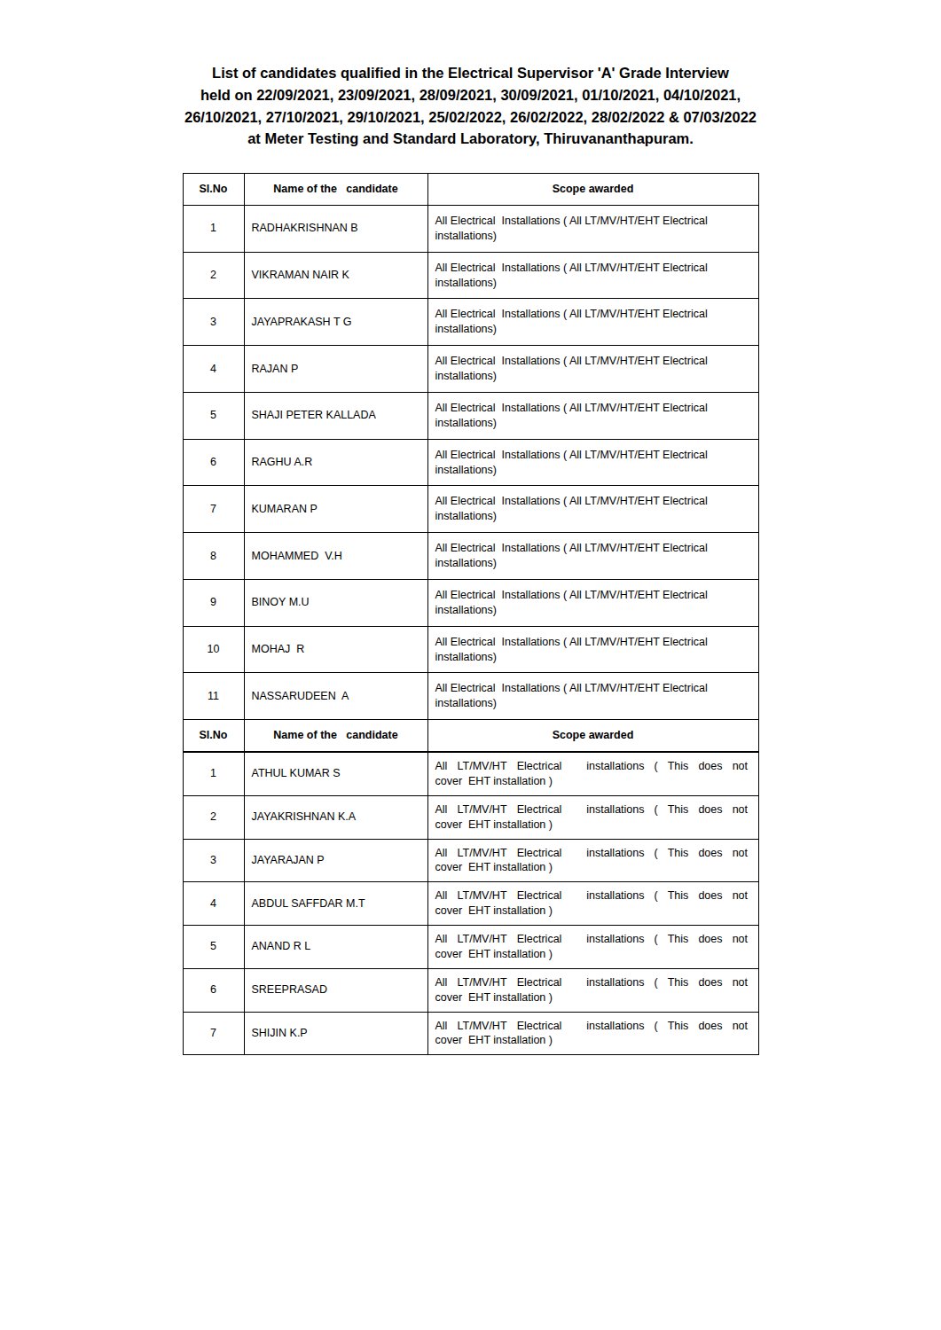List of candidates qualified in the Electrical Supervisor 'A' Grade Interview
held on 22/09/2021, 23/09/2021, 28/09/2021, 30/09/2021, 01/10/2021, 04/10/2021,
26/10/2021, 27/10/2021, 29/10/2021, 25/02/2022, 26/02/2022, 28/02/2022 & 07/03/2022
at Meter Testing and Standard Laboratory, Thiruvananthapuram.
| Sl.No | Name of the candidate | Scope awarded |
| --- | --- | --- |
| 1 | RADHAKRISHNAN B | All Electrical Installations ( All LT/MV/HT/EHT Electrical installations) |
| 2 | VIKRAMAN NAIR K | All Electrical Installations ( All LT/MV/HT/EHT Electrical installations) |
| 3 | JAYAPRAKASH T G | All Electrical Installations ( All LT/MV/HT/EHT Electrical installations) |
| 4 | RAJAN P | All Electrical Installations ( All LT/MV/HT/EHT Electrical installations) |
| 5 | SHAJI PETER KALLADA | All Electrical Installations ( All LT/MV/HT/EHT Electrical installations) |
| 6 | RAGHU A.R | All Electrical Installations ( All LT/MV/HT/EHT Electrical installations) |
| 7 | KUMARAN P | All Electrical Installations ( All LT/MV/HT/EHT Electrical installations) |
| 8 | MOHAMMED V.H | All Electrical Installations ( All LT/MV/HT/EHT Electrical installations) |
| 9 | BINOY M.U | All Electrical Installations ( All LT/MV/HT/EHT Electrical installations) |
| 10 | MOHAJ R | All Electrical Installations ( All LT/MV/HT/EHT Electrical installations) |
| 11 | NASSARUDEEN A | All Electrical Installations ( All LT/MV/HT/EHT Electrical installations) |
| Sl.No | Name of the candidate | Scope awarded |
| 1 | ATHUL KUMAR S | All LT/MV/HT Electrical installations ( This does not cover EHT installation ) |
| 2 | JAYAKRISHNAN K.A | All LT/MV/HT Electrical installations ( This does not cover EHT installation ) |
| 3 | JAYARAJAN P | All LT/MV/HT Electrical installations ( This does not cover EHT installation ) |
| 4 | ABDUL SAFFDAR M.T | All LT/MV/HT Electrical installations ( This does not cover EHT installation ) |
| 5 | ANAND R L | All LT/MV/HT Electrical installations ( This does not cover EHT installation ) |
| 6 | SREEPRASAD | All LT/MV/HT Electrical installations ( This does not cover EHT installation ) |
| 7 | SHIJIN K.P | All LT/MV/HT Electrical installations ( This does not cover EHT installation ) |